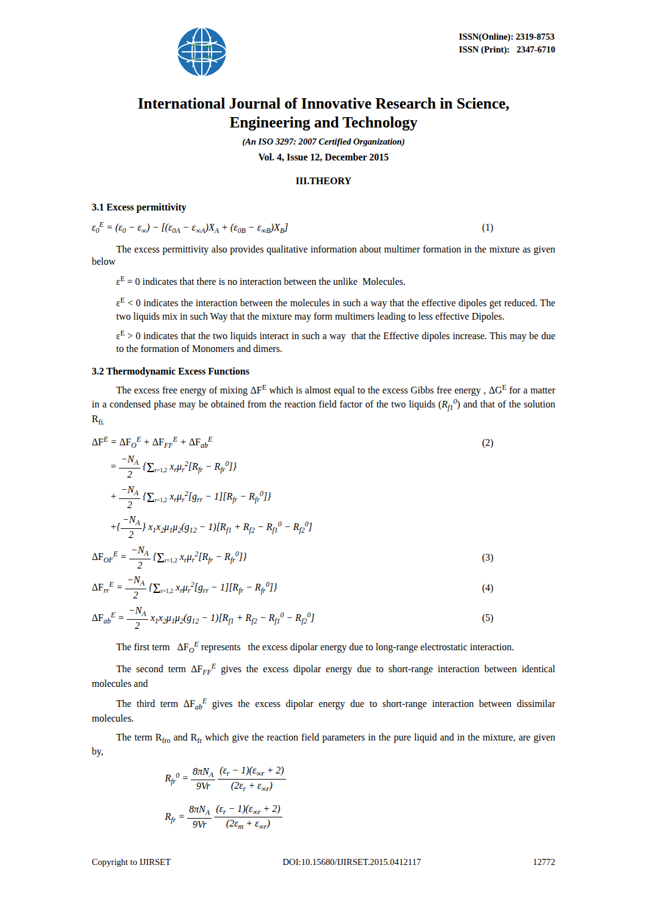ISSN(Online): 2319-8753
ISSN (Print): 2347-6710
International Journal of Innovative Research in Science,
Engineering and Technology
(An ISO 3297: 2007 Certified Organization)
Vol. 4, Issue 12, December 2015
III.THEORY
3.1 Excess permittivity
| ε 0 E = (ε 0 − ε ∞ ) − [(ε 0A − ε ∞A )X A + (ε 0B − ε ∞B )X B ] | (1) |
The excess permittivity also provides qualitative information about multimer formation in the mixture as given below
εE = 0 indicates that there is no interaction between the unlike Molecules.
εE < 0 indicates the interaction between the molecules in such a way that the effective dipoles get reduced. The two liquids mix in such Way that the mixture may form multimers leading to less effective Dipoles.
εE > 0 indicates that the two liquids interact in such a way that the Effective dipoles increase. This may be due to the formation of Monomers and dimers.
3.2 Thermodynamic Excess Functions
The excess free energy of mixing ΔFE which is almost equal to the excess Gibbs free energy , ΔGE for a matter in a condensed phase may be obtained from the reaction field factor of the two liquids (Rf10) and that of the solution Rfi.
| ΔF E = ΔF O E + ΔF FF E + ΔF ab E | (2) |
| = −N A 2 { Σ r=1,2 x r μ r 2 [R fr − R fr 0 ]} | |
| + −N A 2 { Σ r=1,2 x r μ r 2 [g rr − 1][R fr − R fr 0 ]} | |
| +{ −N A 2 } x 1 x 2 μ 1 μ 2 (g 12 − 1)[R f1 + R f2 − R f1 0 − R f2 0 ] | |
| ΔF OF E = −N A 2 { Σ r=1,2 x r μ r 2 [R fr − R fr 0 ]} | (3) |
| ΔF rr E = −N A 2 { Σ r=1,2 x r μ r 2 [g rr − 1][R fr − R fr 0 ]} | (4) |
| ΔF ab E = −N A 2 x 1 x 2 μ 1 μ 2 (g 12 − 1)[R f1 + R f2 − R f1 0 − R f2 0 ] | (5) |
The first term ΔFOE represents the excess dipolar energy due to long-range electrostatic interaction.
The second term ΔFFFE gives the excess dipolar energy due to short-range interaction between identical molecules and
The third term ΔFabE gives the excess dipolar energy due to short-range interaction between dissimilar molecules.
The term Rfro and Rfr which give the reaction field parameters in the pure liquid and in the mixture, are given by,
Rfr0 = 8πNA 9Vr (εr − 1)(ε∞r + 2)(2εr + ε∞r)
Rfr = 8πNA 9Vr (εr − 1)(ε∞r + 2)(2εm + ε∞r)
Copyright to IJIRSET
DOI:10.15680/IJIRSET.2015.0412117
12772